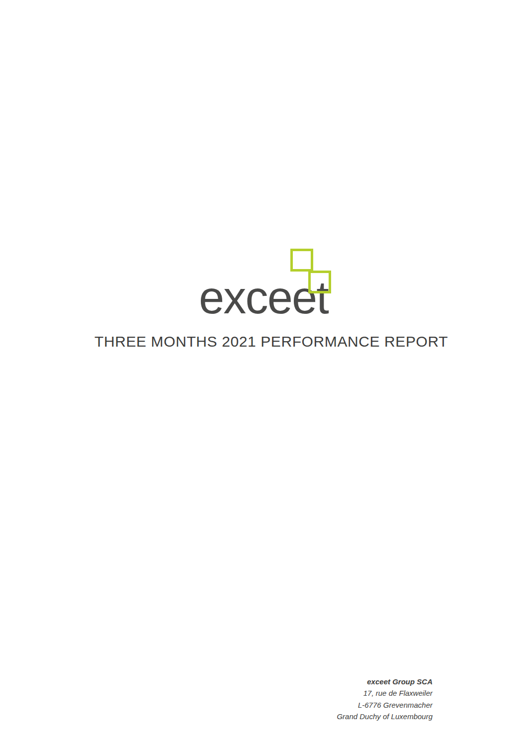exceet
THREE MONTHS 2021 PERFORMANCE REPORT
exceet Group SCA
17, rue de Flaxweiler
L-6776 Grevenmacher
Grand Duchy of Luxembourg